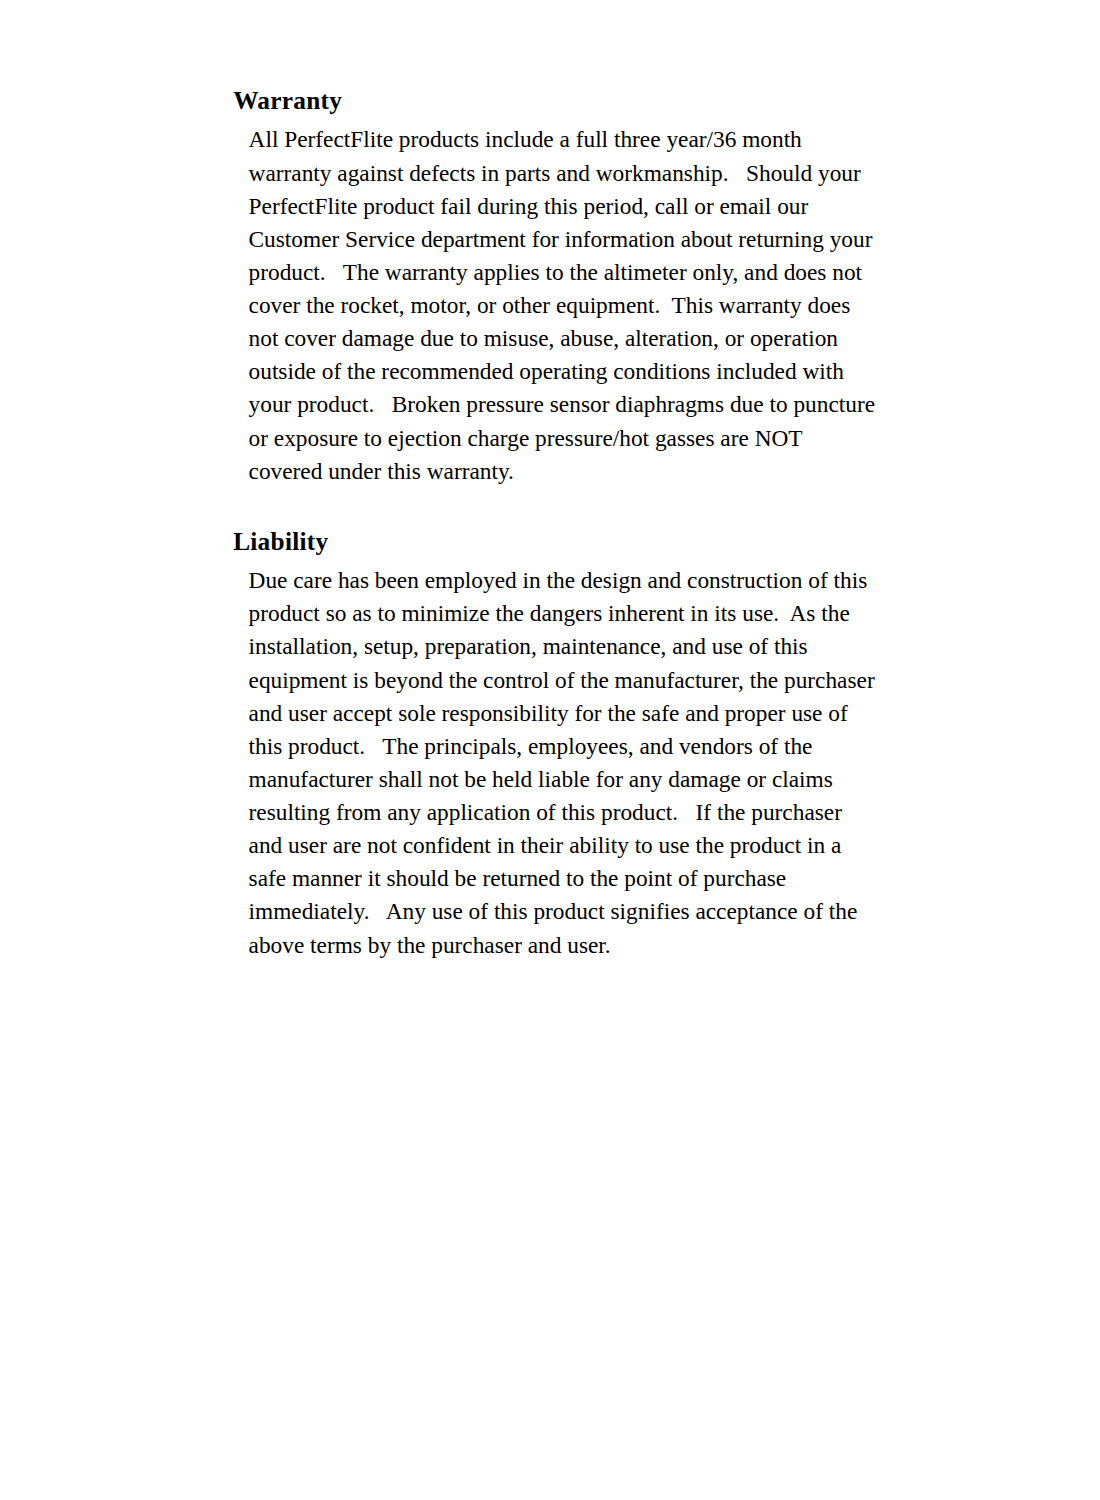Warranty
All PerfectFlite products include a full three year/36 month warranty against defects in parts and workmanship. Should your PerfectFlite product fail during this period, call or email our Customer Service department for information about returning your product. The warranty applies to the altimeter only, and does not cover the rocket, motor, or other equipment. This warranty does not cover damage due to misuse, abuse, alteration, or operation outside of the recommended operating conditions included with your product. Broken pressure sensor diaphragms due to puncture or exposure to ejection charge pressure/hot gasses are NOT covered under this warranty.
Liability
Due care has been employed in the design and construction of this product so as to minimize the dangers inherent in its use. As the installation, setup, preparation, maintenance, and use of this equipment is beyond the control of the manufacturer, the purchaser and user accept sole responsibility for the safe and proper use of this product. The principals, employees, and vendors of the manufacturer shall not be held liable for any damage or claims resulting from any application of this product. If the purchaser and user are not confident in their ability to use the product in a safe manner it should be returned to the point of purchase immediately. Any use of this product signifies acceptance of the above terms by the purchaser and user.